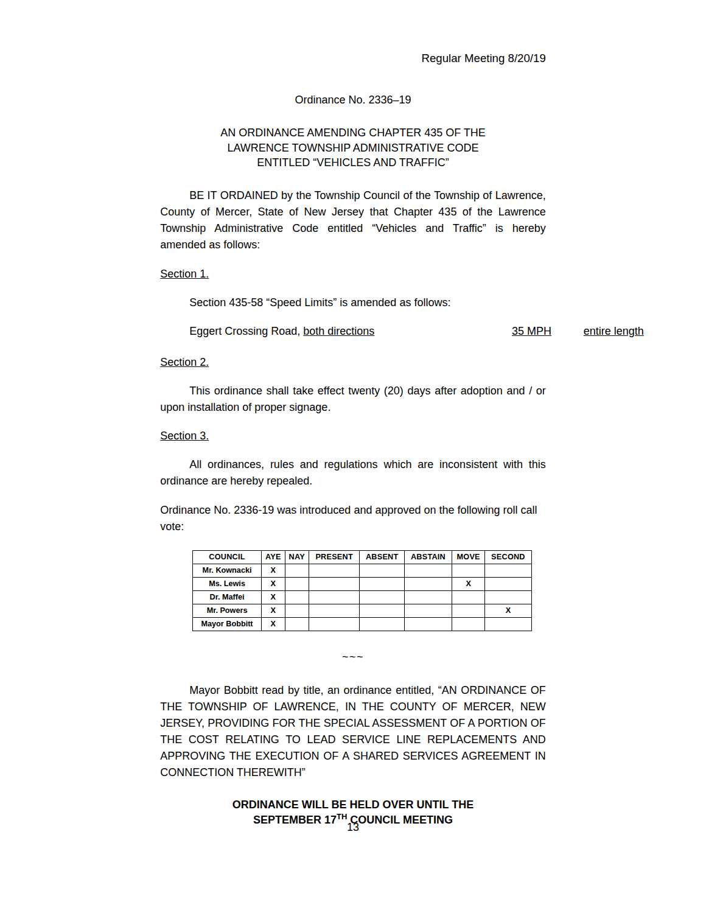Regular Meeting 8/20/19
Ordinance No. 2336–19
AN ORDINANCE AMENDING CHAPTER 435 OF THE
LAWRENCE TOWNSHIP ADMINISTRATIVE CODE
ENTITLED “VEHICLES AND TRAFFIC”
BE IT ORDAINED by the Township Council of the Township of Lawrence, County of Mercer, State of New Jersey that Chapter 435 of the Lawrence Township Administrative Code entitled “Vehicles and Traffic” is hereby amended as follows:
Section 1.
Section 435-58 “Speed Limits” is amended as follows:
Eggert Crossing Road, both directions 35 MPH entire length
Section 2.
This ordinance shall take effect twenty (20) days after adoption and / or upon installation of proper signage.
Section 3.
All ordinances, rules and regulations which are inconsistent with this ordinance are hereby repealed.
Ordinance No. 2336-19 was introduced and approved on the following roll call vote:
| COUNCIL | AYE | NAY | PRESENT | ABSENT | ABSTAIN | MOVE | SECOND |
| --- | --- | --- | --- | --- | --- | --- | --- |
| Mr. Kownacki | X | | | | | | |
| Ms. Lewis | X | | | | | X | |
| Dr. Maffei | X | | | | | | |
| Mr. Powers | X | | | | | | X |
| Mayor Bobbitt | X | | | | | | |
~~~
Mayor Bobbitt read by title, an ordinance entitled, “AN ORDINANCE OF THE TOWNSHIP OF LAWRENCE, IN THE COUNTY OF MERCER, NEW JERSEY, PROVIDING FOR THE SPECIAL ASSESSMENT OF A PORTION OF THE COST RELATING TO LEAD SERVICE LINE REPLACEMENTS AND APPROVING THE EXECUTION OF A SHARED SERVICES AGREEMENT IN CONNECTION THEREWITH”
ORDINANCE WILL BE HELD OVER UNTIL THE
SEPTEMBER 17TH COUNCIL MEETING
13